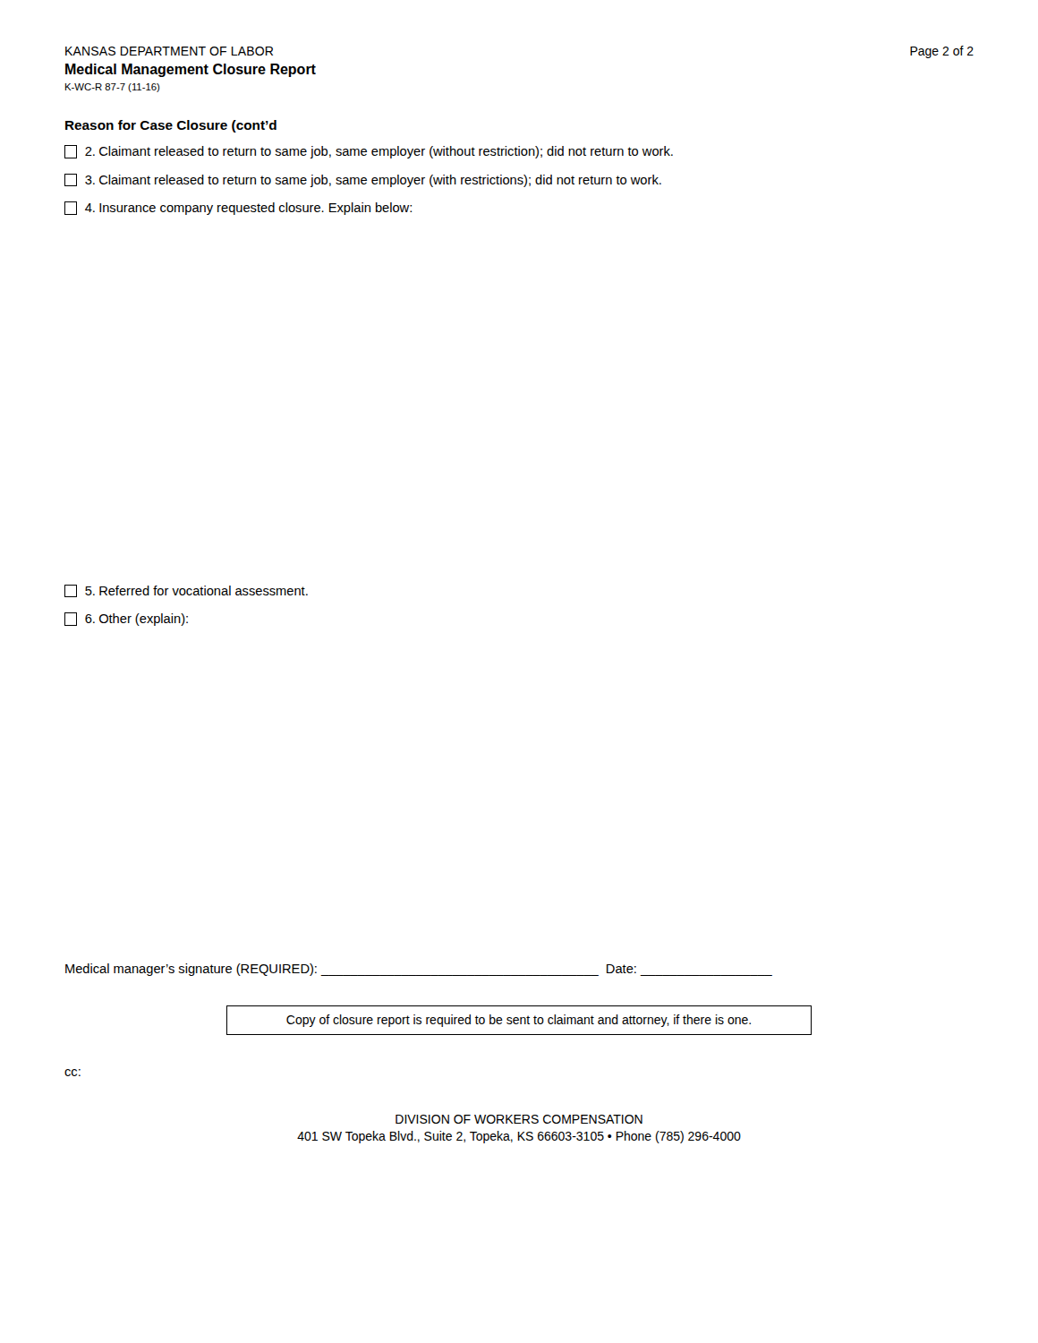Page 2 of 2
KANSAS DEPARTMENT OF LABOR
Medical Management Closure Report
K-WC-R 87-7 (11-16)
Reason for Case Closure (cont’d
2. Claimant released to return to same job, same employer (without restriction); did not return to work.
3. Claimant released to return to same job, same employer (with restrictions); did not return to work.
4. Insurance company requested closure. Explain below:
5. Referred for vocational assessment.
6. Other (explain):
Medical manager’s signature (REQUIRED): ______________________________________ Date: __________________
Copy of closure report is required to be sent to claimant and attorney, if there is one.
cc:
DIVISION OF WORKERS COMPENSATION
401 SW Topeka Blvd., Suite 2, Topeka, KS 66603-3105 • Phone (785) 296-4000